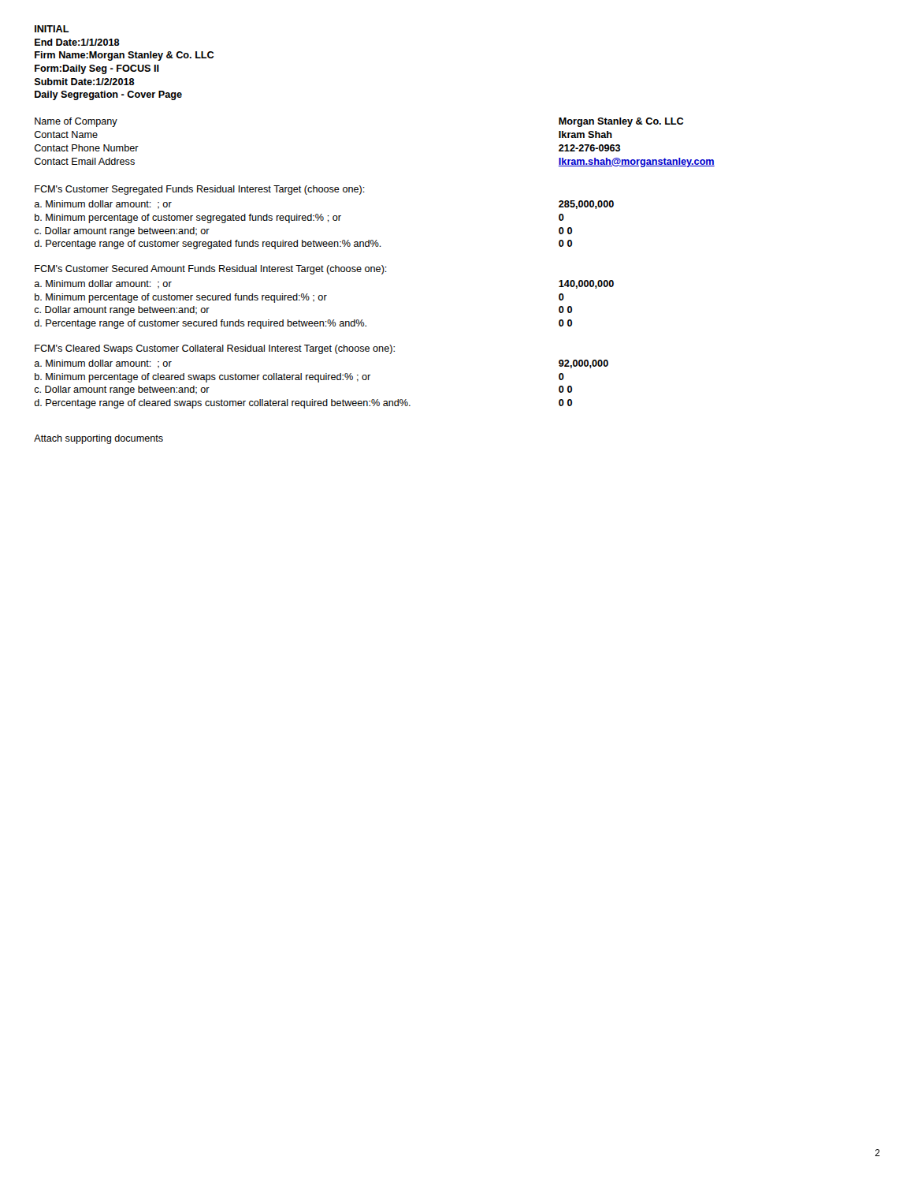INITIAL
End Date:1/1/2018
Firm Name:Morgan Stanley & Co. LLC
Form:Daily Seg - FOCUS II
Submit Date:1/2/2018
Daily Segregation - Cover Page
| Name of Company | Morgan Stanley & Co. LLC |
| Contact Name | Ikram Shah |
| Contact Phone Number | 212-276-0963 |
| Contact Email Address | Ikram.shah@morganstanley.com |
FCM's Customer Segregated Funds Residual Interest Target (choose one):
| a. Minimum dollar amount: ; or | 285,000,000 |
| b. Minimum percentage of customer segregated funds required:% ; or | 0 |
| c. Dollar amount range between:and; or | 0 0 |
| d. Percentage range of customer segregated funds required between:% and%. | 0 0 |
FCM's Customer Secured Amount Funds Residual Interest Target (choose one):
| a. Minimum dollar amount: ; or | 140,000,000 |
| b. Minimum percentage of customer secured funds required:% ; or | 0 |
| c. Dollar amount range between:and; or | 0 0 |
| d. Percentage range of customer secured funds required between:% and%. | 0 0 |
FCM's Cleared Swaps Customer Collateral Residual Interest Target (choose one):
| a. Minimum dollar amount: ; or | 92,000,000 |
| b. Minimum percentage of cleared swaps customer collateral required:% ; or | 0 |
| c. Dollar amount range between:and; or | 0 0 |
| d. Percentage range of cleared swaps customer collateral required between:% and%. | 0 0 |
Attach supporting documents
2